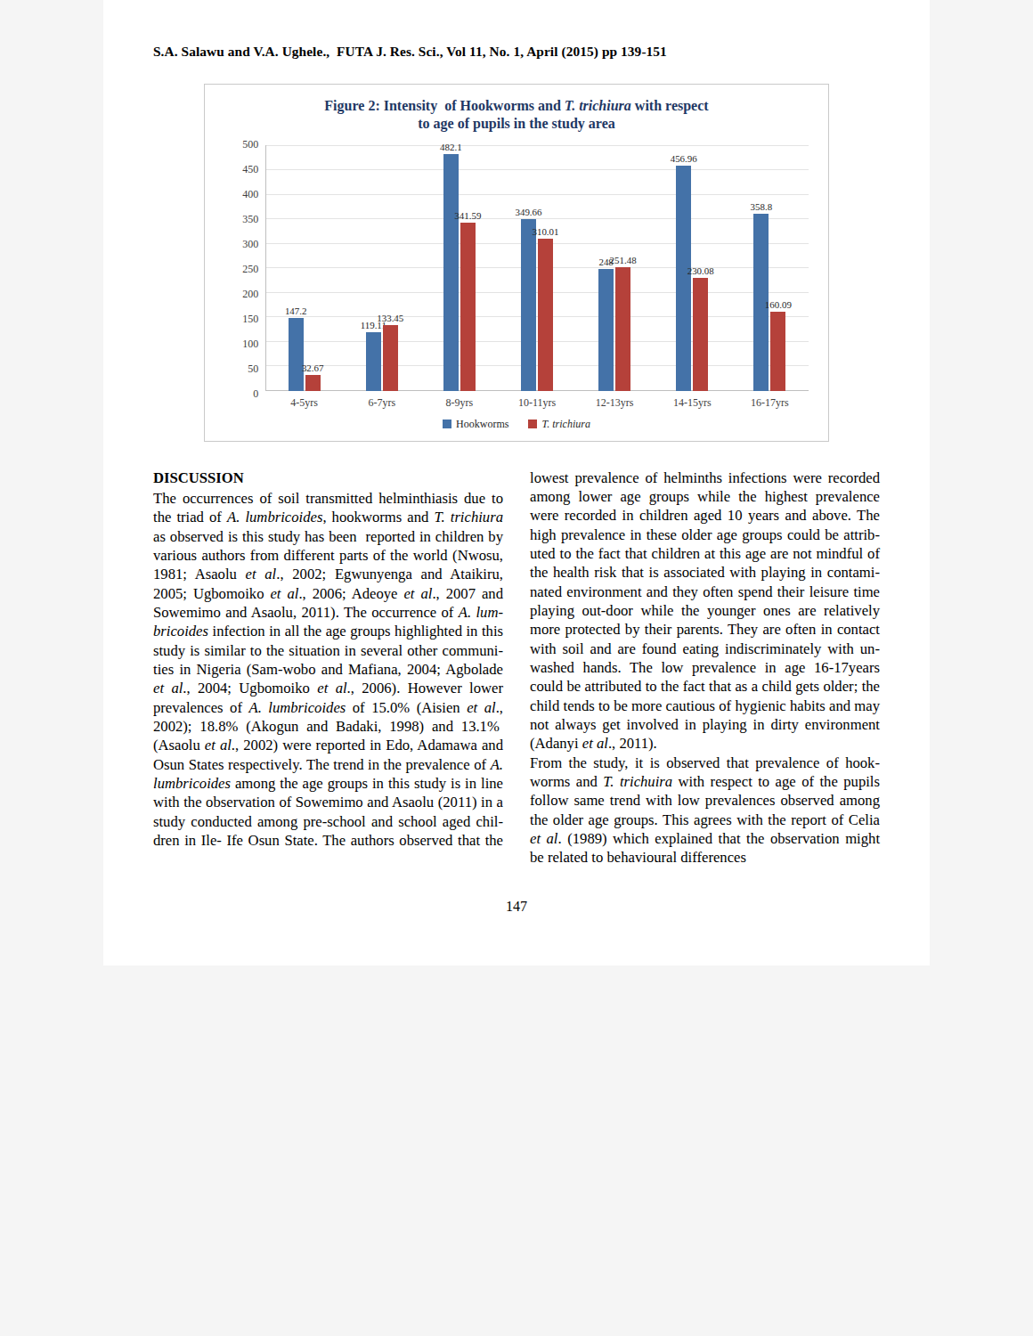S.A. Salawu and V.A. Ughele., FUTA J. Res. Sci., Vol 11, No. 1, April (2015) pp 139-151
Figure 2: Intensity of Hookworms and T. trichiura with respect
to age of pupils in the study area
500
450
400
350
300
250
200
150
100
50
0
147.2
32.67
119.11
133.45
482.1
341.59
349.66
310.01
248
251.48
456.96
230.08
358.8
160.09
4-5yrs 6-7yrs 8-9yrs 10-11yrs 12-13yrs 14-15yrs 16-17yrs
Hookworms T. trichiura
DISCUSSION
The occurrences of soil transmitted helminthiasis due to the triad of A. lumbricoides, hookworms and T. trichiura as observed is this study has been reported in children by various authors from different parts of the world (Nwosu, 1981; Asaolu et al., 2002; Egwunyenga and Ataikiru, 2005; Ugbomoiko et al., 2006; Adeoye et al., 2007 and Sowemimo and Asaolu, 2011). The occurrence of A. lumbricoides infection in all the age groups highlighted in this study is similar to the situation in several other communities in Nigeria (Sam-wobo and Mafiana, 2004; Agbolade et al., 2004; Ugbomoiko et al., 2006). However lower prevalences of A. lumbricoides of 15.0% (Aisien et al., 2002); 18.8% (Akogun and Badaki, 1998) and 13.1% (Asaolu et al., 2002) were reported in Edo, Adamawa and Osun States respectively. The trend in the prevalence of A. lumbricoides among the age groups in this study is in line with the observation of Sowemimo and Asaolu (2011) in a study conducted among pre-school and school aged children in Ile- Ife Osun State. The authors observed that the lowest prevalence of helminths infections were recorded among lower age groups while the highest prevalence were recorded in children aged 10 years and above. The high prevalence in these older age groups could be attributed to the fact that children at this age are not mindful of the health risk that is associated with playing in contaminated environment and they often spend their leisure time playing out-door while the younger ones are relatively more protected by their parents. They are often in contact with soil and are found eating indiscriminately with unwashed hands. The low prevalence in age 16-17years could be attributed to the fact that as a child gets older; the child tends to be more cautious of hygienic habits and may not always get involved in playing in dirty environment (Adanyi et al., 2011).
From the study, it is observed that prevalence of hookworms and T. trichuira with respect to age of the pupils follow same trend with low prevalences observed among the older age groups. This agrees with the report of Celia et al. (1989) which explained that the observation might be related to behavioural differences
147